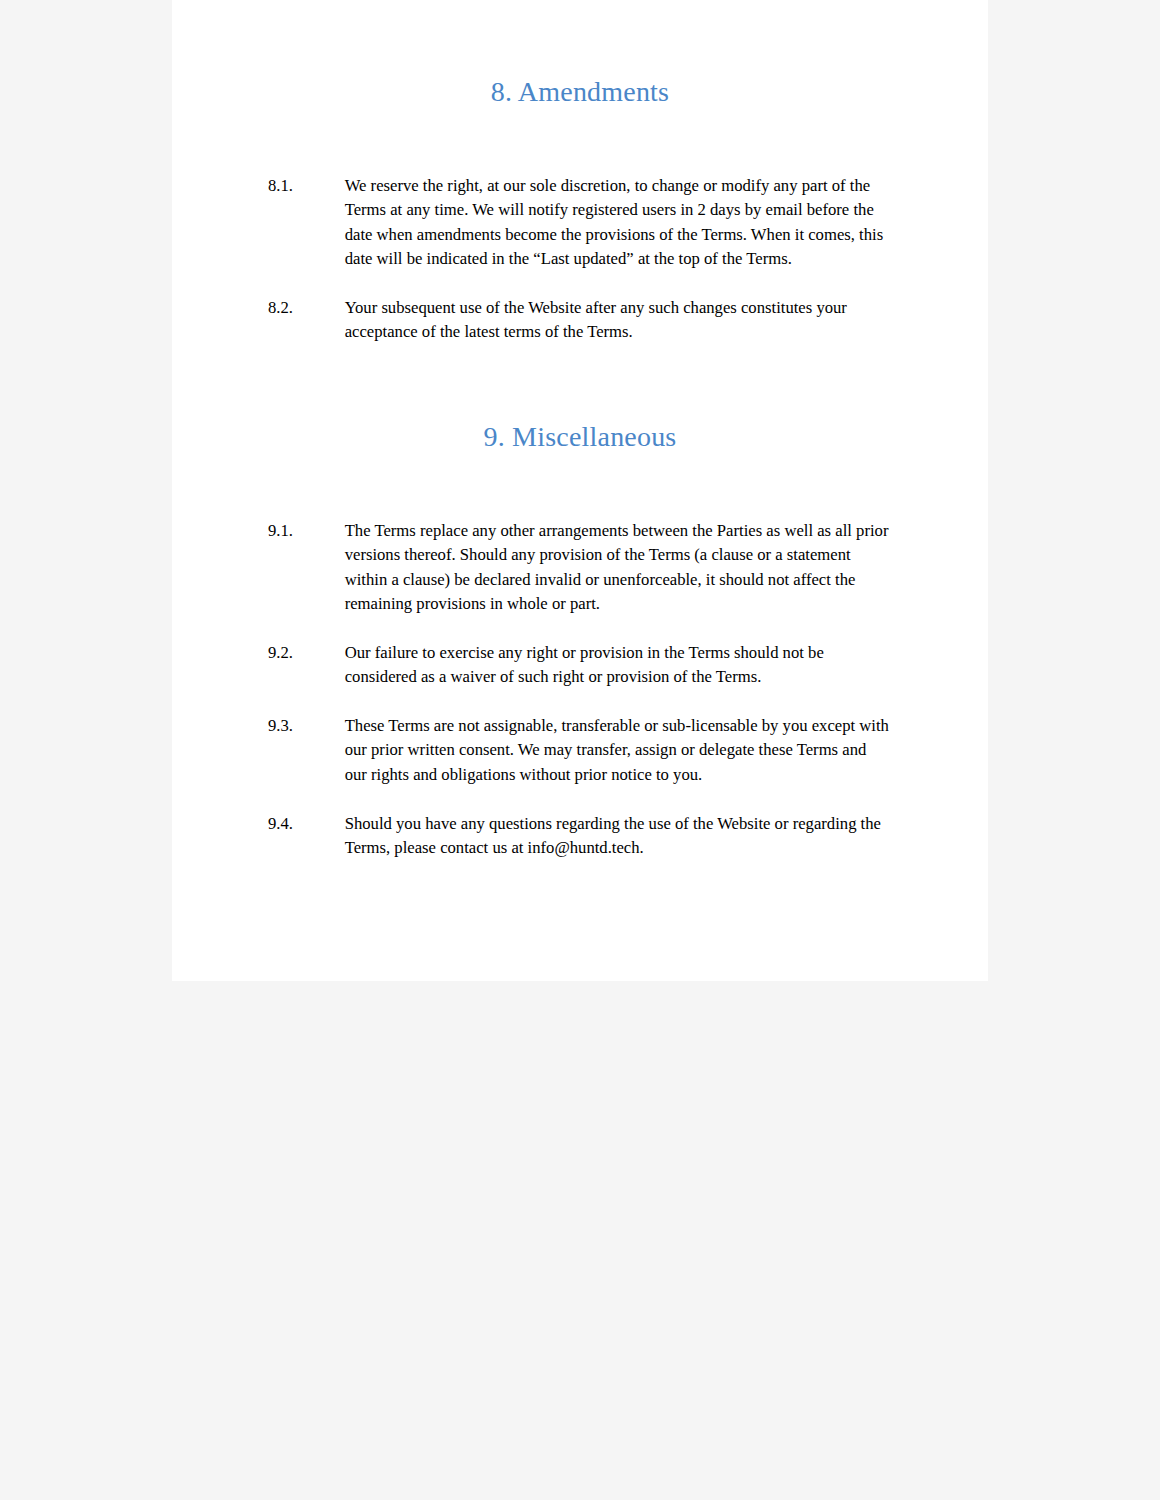8. Amendments
8.1.
We reserve the right, at our sole discretion, to change or modify any part of the Terms at any time. We will notify registered users in 2 days by email before the date when amendments become the provisions of the Terms. When it comes, this date will be indicated in the “Last updated” at the top of the Terms.
8.2.
Your subsequent use of the Website after any such changes constitutes your acceptance of the latest terms of the Terms.
9. Miscellaneous
9.1.
The Terms replace any other arrangements between the Parties as well as all prior versions thereof. Should any provision of the Terms (a clause or a statement within a clause) be declared invalid or unenforceable, it should not affect the remaining provisions in whole or part.
9.2.
Our failure to exercise any right or provision in the Terms should not be considered as a waiver of such right or provision of the Terms.
9.3.
These Terms are not assignable, transferable or sub-licensable by you except with our prior written consent. We may transfer, assign or delegate these Terms and our rights and obligations without prior notice to you.
9.4.
Should you have any questions regarding the use of the Website or regarding the Terms, please contact us at info@huntd.tech.